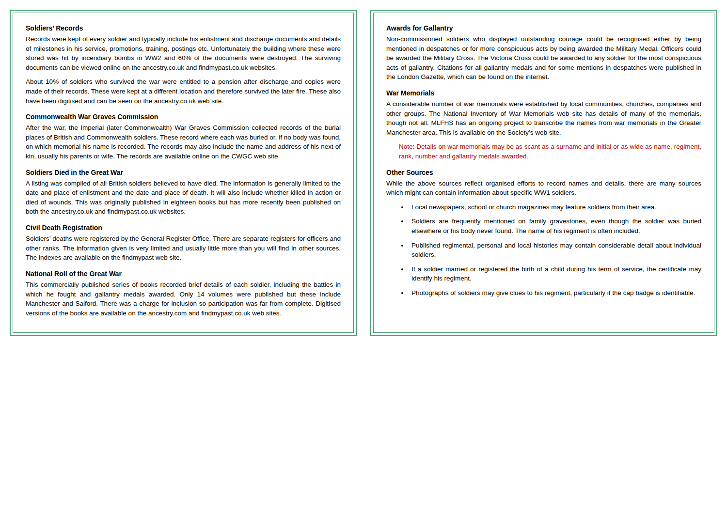Soldiers’ Records
Records were kept of every soldier and typically include his enlistment and discharge documents and details of milestones in his service, promotions, training, postings etc. Unfortunately the building where these were stored was hit by incendiary bombs in WW2 and 60% of the documents were destroyed. The surviving documents can be viewed online on the ancestry.co.uk and findmypast.co.uk websites.
About 10% of soldiers who survived the war were entitled to a pension after discharge and copies were made of their records. These were kept at a different location and therefore survived the later fire. These also have been digitised and can be seen on the ancestry.co.uk web site.
Commonwealth War Graves Commission
After the war, the Imperial (later Commonwealth) War Graves Commission collected records of the burial places of British and Commonwealth soldiers. These record where each was buried or, if no body was found, on which memorial his name is recorded. The records may also include the name and address of his next of kin, usually his parents or wife. The records are available online on the CWGC web site.
Soldiers Died in the Great War
A listing was compiled of all British soldiers believed to have died. The information is generally limited to the date and place of enlistment and the date and place of death. It will also include whether killed in action or died of wounds. This was originally published in eighteen books but has more recently been published on both the ancestry.co.uk and findmypast.co.uk websites.
Civil Death Registration
Soldiers’ deaths were registered by the General Register Office. There are separate registers for officers and other ranks. The information given is very limited and usually little more than you will find in other sources. The indexes are available on the findmypast web site.
National Roll of the Great War
This commercially published series of books recorded brief details of each soldier, including the battles in which he fought and gallantry medals awarded. Only 14 volumes were published but these include Manchester and Salford. There was a charge for inclusion so participation was far from complete. Digitised versions of the books are available on the ancestry.com and findmypast.co.uk web sites.
Awards for Gallantry
Non-commissioned soldiers who displayed outstanding courage could be recognised either by being mentioned in despatches or for more conspicuous acts by being awarded the Military Medal. Officers could be awarded the Military Cross. The Victoria Cross could be awarded to any soldier for the most conspicuous acts of gallantry. Citations for all gallantry medals and for some mentions in despatches were published in the London Gazette, which can be found on the internet.
War Memorials
A considerable number of war memorials were established by local communities, churches, companies and other groups. The National Inventory of War Memorials web site has details of many of the memorials, though not all. MLFHS has an ongoing project to transcribe the names from war memorials in the Greater Manchester area. This is available on the Society’s web site.
Note: Details on war memorials may be as scant as a surname and initial or as wide as name, regiment, rank, number and gallantry medals awarded.
Other Sources
While the above sources reflect organised efforts to record names and details, there are many sources which might can contain information about specific WW1 soldiers.
Local newspapers, school or church magazines may feature soldiers from their area.
Soldiers are frequently mentioned on family gravestones, even though the soldier was buried elsewhere or his body never found. The name of his regiment is often included.
Published regimental, personal and local histories may contain considerable detail about individual soldiers.
If a soldier married or registered the birth of a child during his term of service, the certificate may identify his regiment.
Photographs of soldiers may give clues to his regiment, particularly if the cap badge is identifiable.